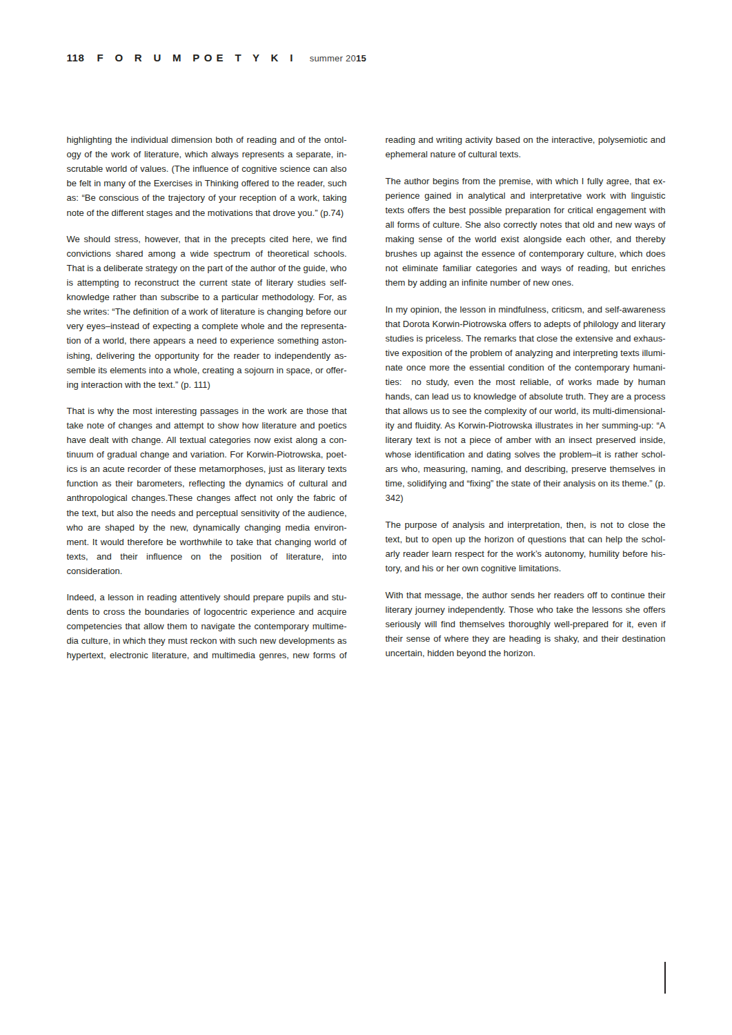118 F O R U M POE T Y K I summer 2015
highlighting the individual dimension both of reading and of the ontology of the work of literature, which always represents a separate, inscrutable world of values. (The influence of cognitive science can also be felt in many of the Exercises in Thinking offered to the reader, such as: “Be conscious of the trajectory of your reception of a work, taking note of the different stages and the motivations that drove you.” (p.74)
We should stress, however, that in the precepts cited here, we find convictions shared among a wide spectrum of theoretical schools. That is a deliberate strategy on the part of the author of the guide, who is attempting to reconstruct the current state of literary studies self-knowledge rather than subscribe to a particular methodology. For, as she writes: “The definition of a work of literature is changing before our very eyes–instead of expecting a complete whole and the representation of a world, there appears a need to experience something astonishing, delivering the opportunity for the reader to independently assemble its elements into a whole, creating a sojourn in space, or offering interaction with the text.” (p. 111)
That is why the most interesting passages in the work are those that take note of changes and attempt to show how literature and poetics have dealt with change. All textual categories now exist along a continuum of gradual change and variation. For Korwin-Piotrowska, poetics is an acute recorder of these metamorphoses, just as literary texts function as their barometers, reflecting the dynamics of cultural and anthropological changes.These changes affect not only the fabric of the text, but also the needs and perceptual sensitivity of the audience, who are shaped by the new, dynamically changing media environment. It would therefore be worthwhile to take that changing world of texts, and their influence on the position of literature, into consideration.
Indeed, a lesson in reading attentively should prepare pupils and students to cross the boundaries of logocentric experience and acquire competencies that allow them to navigate the contemporary multimedia culture, in which they must reckon with such new developments as hypertext, electronic literature, and multimedia genres, new forms of reading and writing activity based on the interactive, polysemiotic and ephemeral nature of cultural texts.
The author begins from the premise, with which I fully agree, that experience gained in analytical and interpretative work with linguistic texts offers the best possible preparation for critical engagement with all forms of culture. She also correctly notes that old and new ways of making sense of the world exist alongside each other, and thereby brushes up against the essence of contemporary culture, which does not eliminate familiar categories and ways of reading, but enriches them by adding an infinite number of new ones.
In my opinion, the lesson in mindfulness, criticsm, and self-awareness that Dorota Korwin-Piotrowska offers to adepts of philology and literary studies is priceless. The remarks that close the extensive and exhaustive exposition of the problem of analyzing and interpreting texts illuminate once more the essential condition of the contemporary humanities: no study, even the most reliable, of works made by human hands, can lead us to knowledge of absolute truth. They are a process that allows us to see the complexity of our world, its multi-dimensionality and fluidity. As Korwin-Piotrowska illustrates in her summing-up: “A literary text is not a piece of amber with an insect preserved inside, whose identification and dating solves the problem–it is rather scholars who, measuring, naming, and describing, preserve themselves in time, solidifying and “fixing” the state of their analysis on its theme.” (p. 342)
The purpose of analysis and interpretation, then, is not to close the text, but to open up the horizon of questions that can help the scholarly reader learn respect for the work’s autonomy, humility before history, and his or her own cognitive limitations.
With that message, the author sends her readers off to continue their literary journey independently. Those who take the lessons she offers seriously will find themselves thoroughly well-prepared for it, even if their sense of where they are heading is shaky, and their destination uncertain, hidden beyond the horizon.